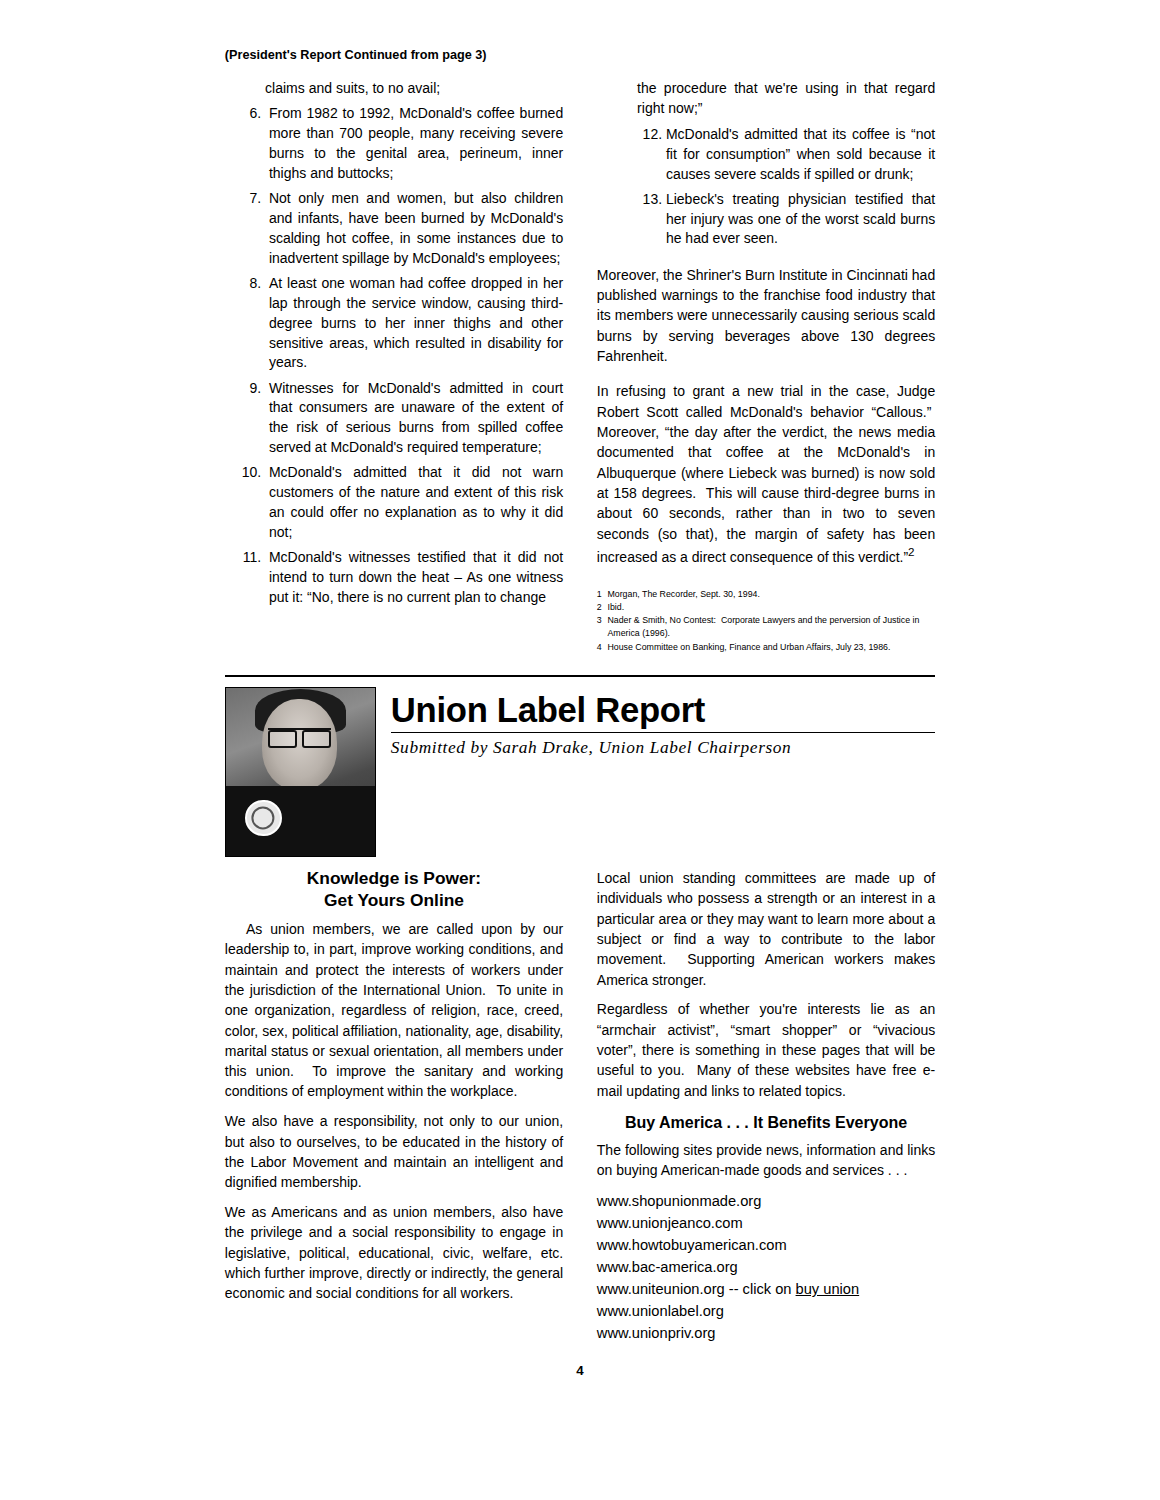(President's Report Continued from page 3)
claims and suits, to no avail;
From 1982 to 1992, McDonald's coffee burned more than 700 people, many receiving severe burns to the genital area, perineum, inner thighs and buttocks;
Not only men and women, but also children and infants, have been burned by McDonald's scalding hot coffee, in some instances due to inadvertent spillage by McDonald's employees;
At least one woman had coffee dropped in her lap through the service window, causing third-degree burns to her inner thighs and other sensitive areas, which resulted in disability for years.
Witnesses for McDonald's admitted in court that consumers are unaware of the extent of the risk of serious burns from spilled coffee served at McDonald's required temperature;
McDonald's admitted that it did not warn customers of the nature and extent of this risk an could offer no explanation as to why it did not;
McDonald's witnesses testified that it did not intend to turn down the heat – As one witness put it: “No, there is no current plan to change
the procedure that we're using in that regard right now;”
12. McDonald's admitted that its coffee is “not fit for consumption” when sold because it causes severe scalds if spilled or drunk;
13. Liebeck's treating physician testified that her injury was one of the worst scald burns he had ever seen.
Moreover, the Shriner's Burn Institute in Cincinnati had published warnings to the franchise food industry that its members were unnecessarily causing serious scald burns by serving beverages above 130 degrees Fahrenheit.
In refusing to grant a new trial in the case, Judge Robert Scott called McDonald's behavior “Callous.” Moreover, “the day after the verdict, the news media documented that coffee at the McDonald's in Albuquerque (where Liebeck was burned) is now sold at 158 degrees. This will cause third-degree burns in about 60 seconds, rather than in two to seven seconds (so that), the margin of safety has been increased as a direct consequence of this verdict.”2
| 1 | Morgan, The Recorder, Sept. 30, 1994. |
| 2 | Ibid. |
| 3 | Nader & Smith, No Contest: Corporate Lawyers and the perversion of Justice in America (1996). |
| 4 | House Committee on Banking, Finance and Urban Affairs, July 23, 1986. |
Union Label Report
Submitted by Sarah Drake, Union Label Chairperson
Knowledge is Power:
Get Yours Online
As union members, we are called upon by our leadership to, in part, improve working conditions, and maintain and protect the interests of workers under the jurisdiction of the International Union. To unite in one organization, regardless of religion, race, creed, color, sex, political affiliation, nationality, age, disability, marital status or sexual orientation, all members under this union. To improve the sanitary and working conditions of employment within the workplace.
We also have a responsibility, not only to our union, but also to ourselves, to be educated in the history of the Labor Movement and maintain an intelligent and dignified membership.
We as Americans and as union members, also have the privilege and a social responsibility to engage in legislative, political, educational, civic, welfare, etc. which further improve, directly or indirectly, the general economic and social conditions for all workers.
Local union standing committees are made up of individuals who possess a strength or an interest in a particular area or they may want to learn more about a subject or find a way to contribute to the labor movement. Supporting American workers makes America stronger.
Regardless of whether you're interests lie as an “armchair activist”, “smart shopper” or “vivacious voter”, there is something in these pages that will be useful to you. Many of these websites have free e-mail updating and links to related topics.
Buy America . . . It Benefits Everyone
The following sites provide news, information and links on buying American-made goods and services . . .
www.shopunionmade.org
www.unionjeanco.com
www.howtobuyamerican.com
www.bac-america.org
www.uniteunion.org -- click on buy union
www.unionlabel.org
www.unionpriv.org
4